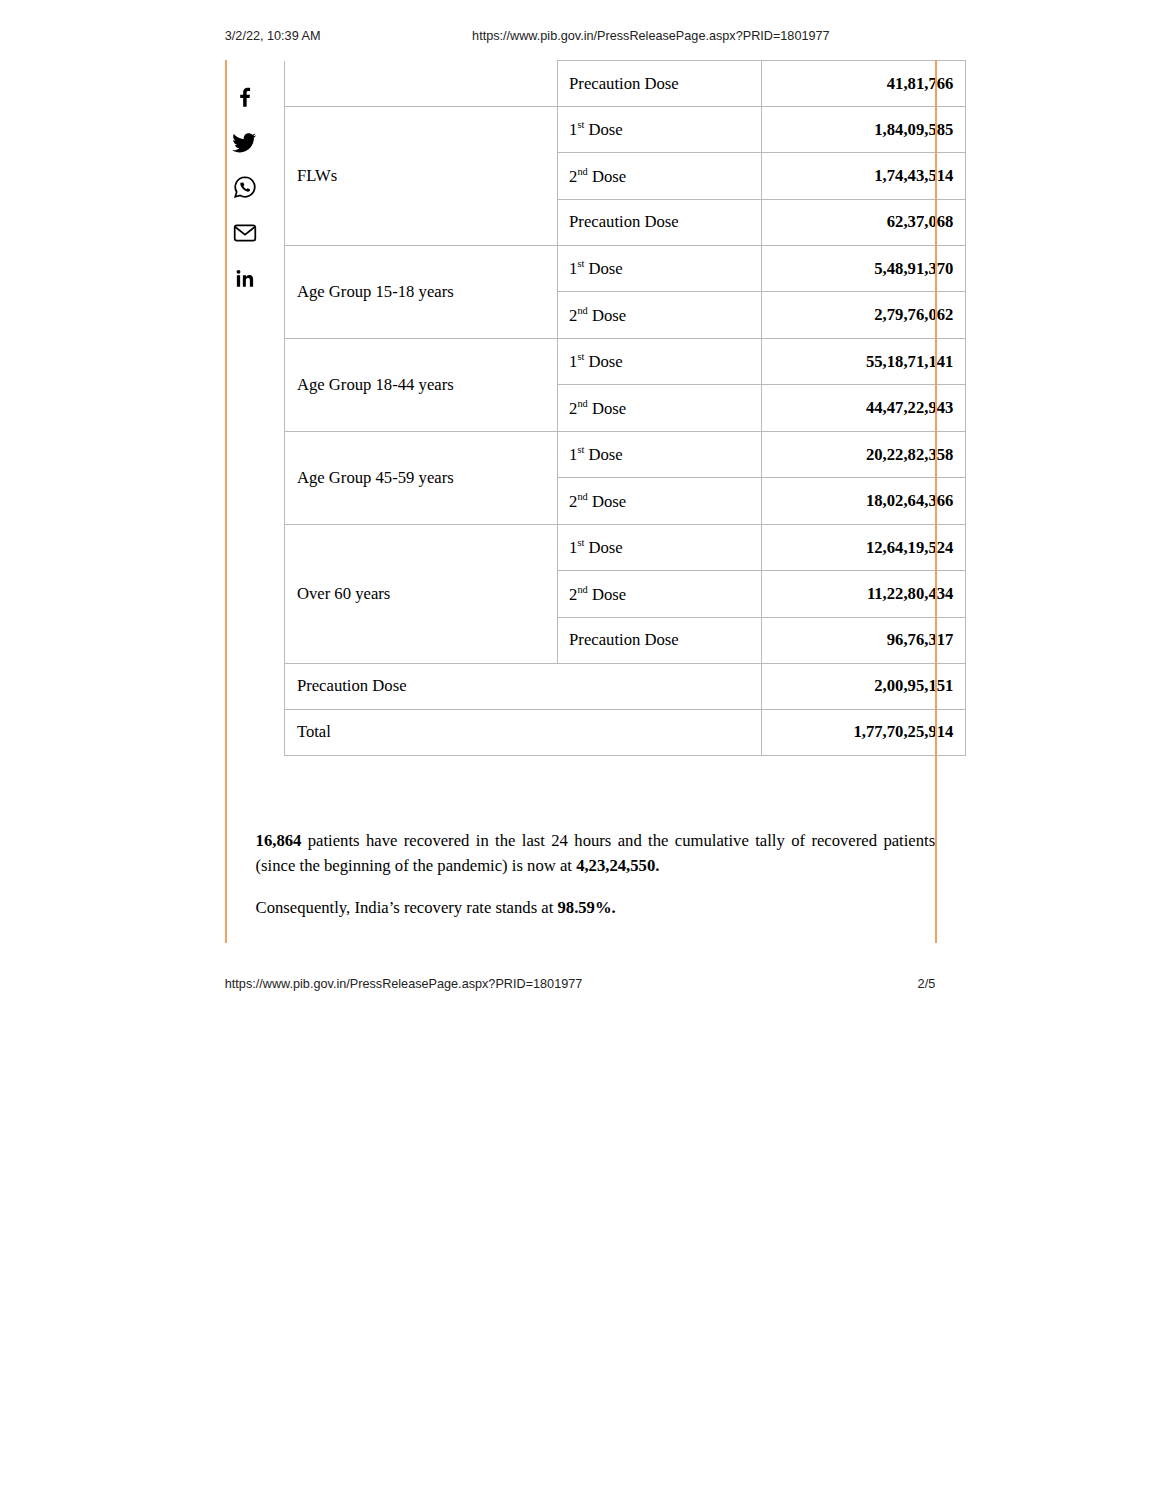3/2/22, 10:39 AM
https://www.pib.gov.in/PressReleasePage.aspx?PRID=1801977
| | Precaution Dose | 41,81,766 |
| FLWs | 1 st Dose | 1,84,09,585 |
| 2 nd Dose | 1,74,43,514 |
| Precaution Dose | 62,37,068 |
| Age Group 15-18 years | 1 st Dose | 5,48,91,370 |
| 2 nd Dose | 2,79,76,062 |
| Age Group 18-44 years | 1 st Dose | 55,18,71,141 |
| 2 nd Dose | 44,47,22,943 |
| Age Group 45-59 years | 1 st Dose | 20,22,82,358 |
| 2 nd Dose | 18,02,64,366 |
| Over 60 years | 1 st Dose | 12,64,19,524 |
| 2 nd Dose | 11,22,80,434 |
| Precaution Dose | 96,76,317 |
| Precaution Dose | 2,00,95,151 |
| Total | 1,77,70,25,914 |
16,864 patients have recovered in the last 24 hours and the cumulative tally of recovered patients (since the beginning of the pandemic) is now at 4,23,24,550.
Consequently, India’s recovery rate stands at 98.59%.
https://www.pib.gov.in/PressReleasePage.aspx?PRID=1801977
2/5